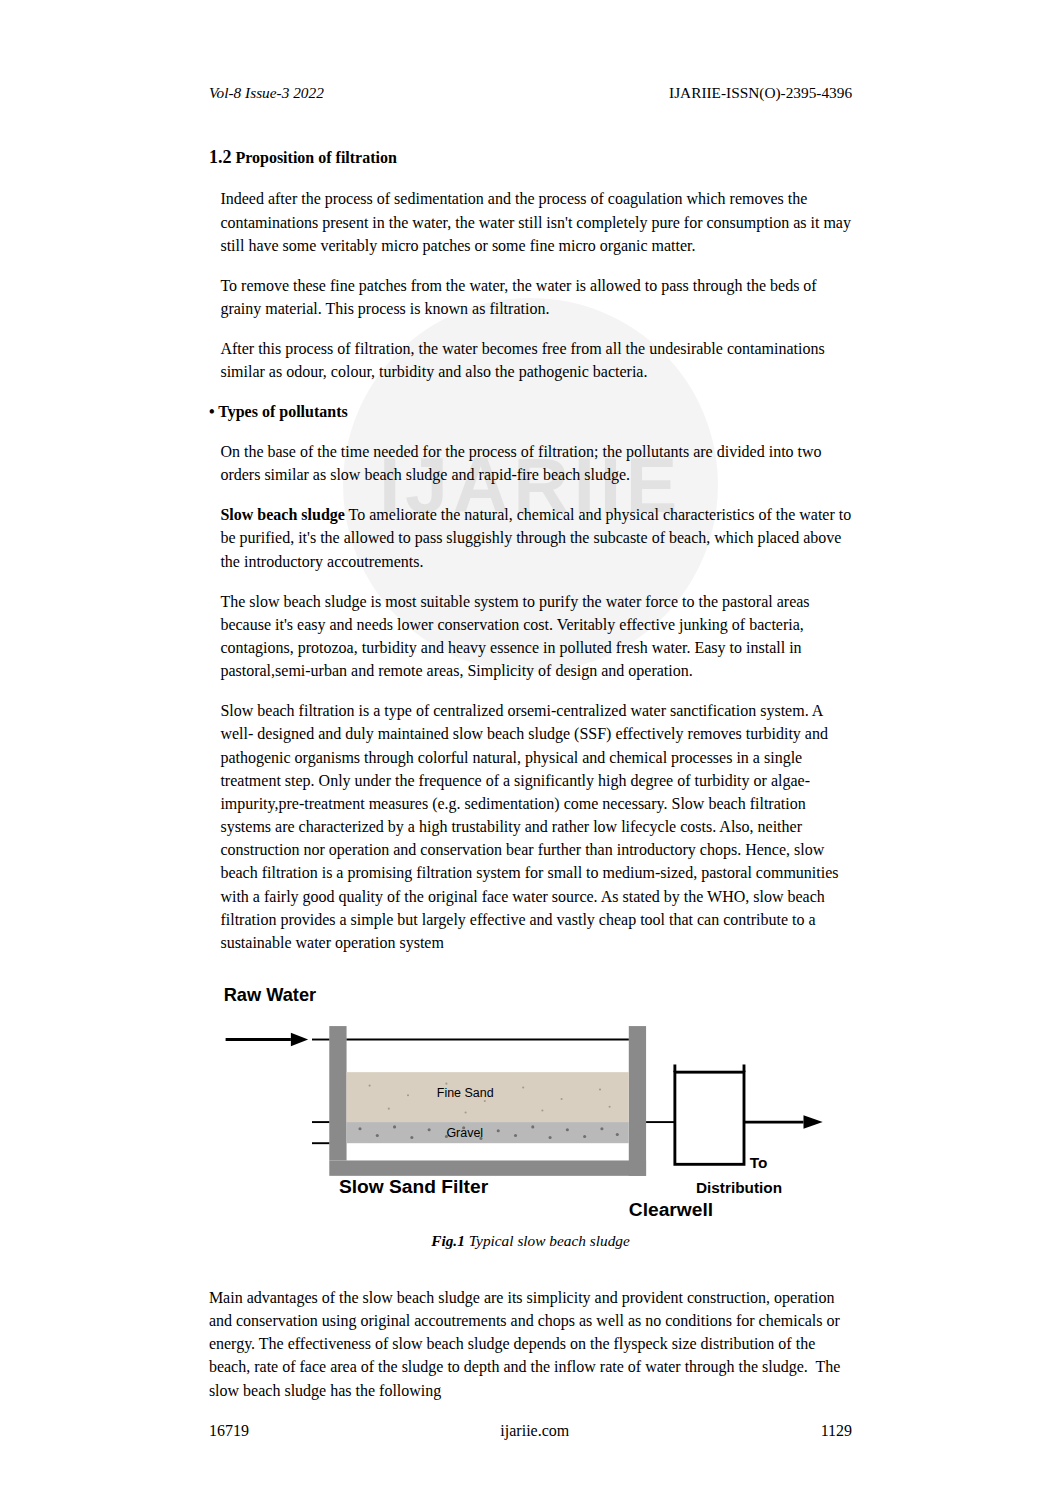IJARIIE
Vol-8 Issue-3 2022 IJARIIE-ISSN(O)-2395-4396
1.2 Proposition of filtration
Indeed after the process of sedimentation and the process of coagulation which removes the contaminations present in the water, the water still isn't completely pure for consumption as it may still have some veritably micro patches or some fine micro organic matter.
To remove these fine patches from the water, the water is allowed to pass through the beds of grainy material. This process is known as filtration.
After this process of filtration, the water becomes free from all the undesirable contaminations similar as odour, colour, turbidity and also the pathogenic bacteria.
• Types of pollutants
On the base of the time needed for the process of filtration; the pollutants are divided into two orders similar as slow beach sludge and rapid-fire beach sludge.
Slow beach sludge To ameliorate the natural, chemical and physical characteristics of the water to be purified, it's the allowed to pass sluggishly through the subcaste of beach, which placed above the introductory accoutrements.
The slow beach sludge is most suitable system to purify the water force to the pastoral areas because it's easy and needs lower conservation cost. Veritably effective junking of bacteria, contagions, protozoa, turbidity and heavy essence in polluted fresh water. Easy to install in pastoral,semi-urban and remote areas, Simplicity of design and operation.
Slow beach filtration is a type of centralized orsemi-centralized water sanctification system. A well- designed and duly maintained slow beach sludge (SSF) effectively removes turbidity and pathogenic organisms through colorful natural, physical and chemical processes in a single treatment step. Only under the frequence of a significantly high degree of turbidity or algae- impurity,pre-treatment measures (e.g. sedimentation) come necessary. Slow beach filtration systems are characterized by a high trustability and rather low lifecycle costs. Also, neither construction nor operation and conservation bear further than introductory chops. Hence, slow beach filtration is a promising filtration system for small to medium-sized, pastoral communities with a fairly good quality of the original face water source. As stated by the WHO, slow beach filtration provides a simple but largely effective and vastly cheap tool that can contribute to a sustainable water operation system
Raw Water Fine Sand Gravel Slow Sand Filter To Distribution Clearwell
Fig.1 Typical slow beach sludge
Main advantages of the slow beach sludge are its simplicity and provident construction, operation and conservation using original accoutrements and chops as well as no conditions for chemicals or energy. The effectiveness of slow beach sludge depends on the flyspeck size distribution of the beach, rate of face area of the sludge to depth and the inflow rate of water through the sludge. The slow beach sludge has the following
16719 ijariie.com 1129